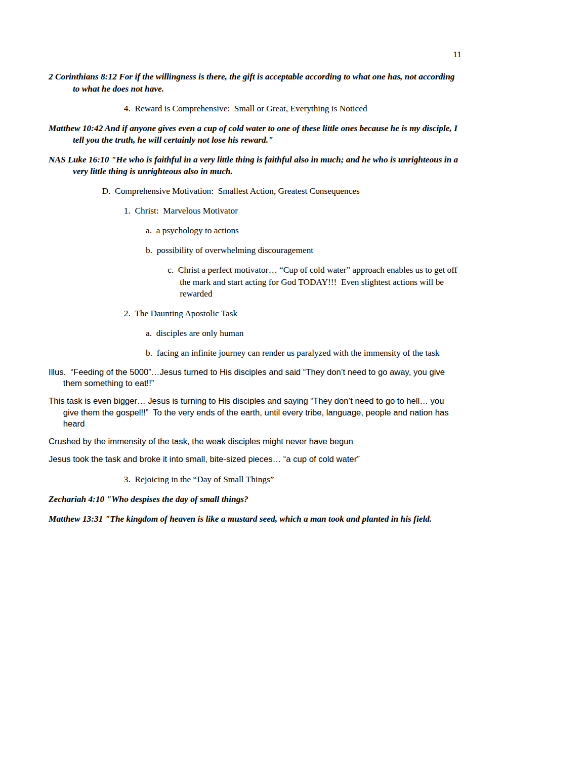11
2 Corinthians 8:12 For if the willingness is there, the gift is acceptable according to what one has, not according to what he does not have.
4. Reward is Comprehensive: Small or Great, Everything is Noticed
Matthew 10:42 And if anyone gives even a cup of cold water to one of these little ones because he is my disciple, I tell you the truth, he will certainly not lose his reward."
NAS Luke 16:10 "He who is faithful in a very little thing is faithful also in much; and he who is unrighteous in a very little thing is unrighteous also in much.
D. Comprehensive Motivation: Smallest Action, Greatest Consequences
1. Christ: Marvelous Motivator
a. a psychology to actions
b. possibility of overwhelming discouragement
c. Christ a perfect motivator… “Cup of cold water” approach enables us to get off the mark and start acting for God TODAY!!! Even slightest actions will be rewarded
2. The Daunting Apostolic Task
a. disciples are only human
b. facing an infinite journey can render us paralyzed with the immensity of the task
Illus. “Feeding of the 5000”…Jesus turned to His disciples and said “They don’t need to go away, you give them something to eat!!”
This task is even bigger… Jesus is turning to His disciples and saying “They don’t need to go to hell… you give them the gospel!!” To the very ends of the earth, until every tribe, language, people and nation has heard
Crushed by the immensity of the task, the weak disciples might never have begun
Jesus took the task and broke it into small, bite-sized pieces… “a cup of cold water”
3. Rejoicing in the “Day of Small Things”
Zechariah 4:10 "Who despises the day of small things?
Matthew 13:31 "The kingdom of heaven is like a mustard seed, which a man took and planted in his field.